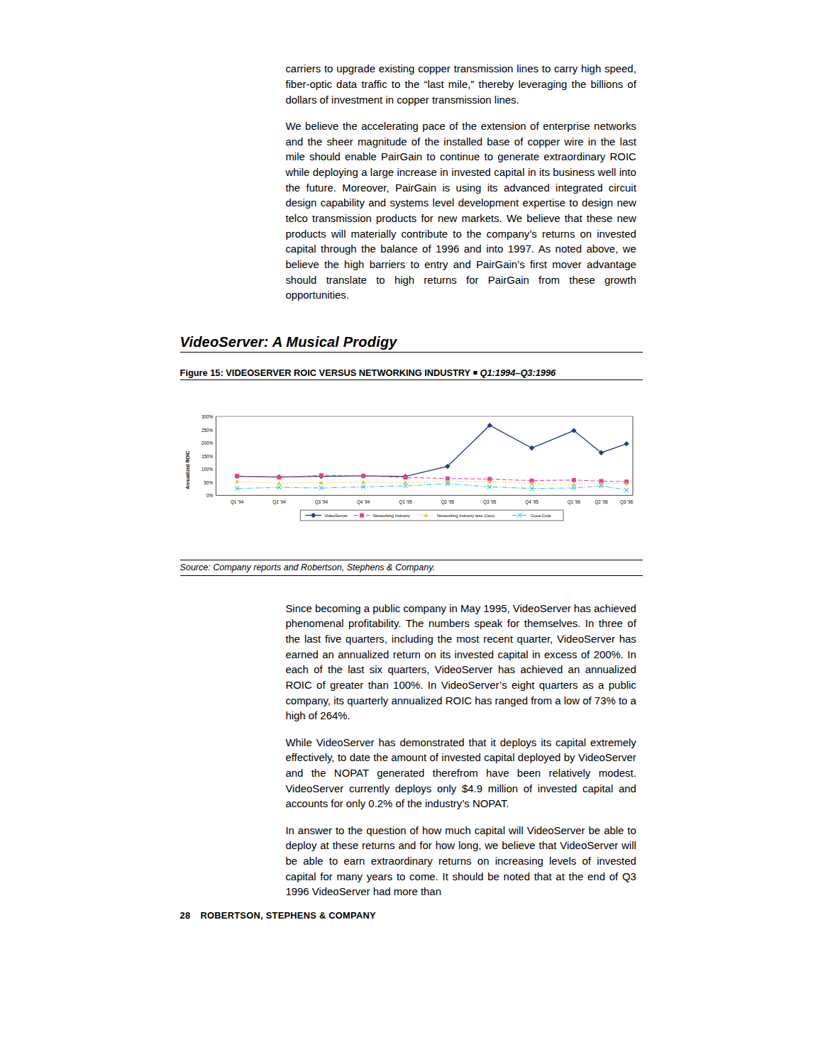carriers to upgrade existing copper transmission lines to carry high speed, fiber-optic data traffic to the “last mile,” thereby leveraging the billions of dollars of investment in copper transmission lines.
We believe the accelerating pace of the extension of enterprise networks and the sheer magnitude of the installed base of copper wire in the last mile should enable PairGain to continue to generate extraordinary ROIC while deploying a large increase in invested capital in its business well into the future. Moreover, PairGain is using its advanced integrated circuit design capability and systems level development expertise to design new telco transmission products for new markets. We believe that these new products will materially contribute to the company’s returns on invested capital through the balance of 1996 and into 1997. As noted above, we believe the high barriers to entry and PairGain’s first mover advantage should translate to high returns for PairGain from these growth opportunities.
VideoServer: A Musical Prodigy
Figure 15: VIDEOSERVER ROIC VERSUS NETWORKING INDUSTRY ■ Q1:1994–Q3:1996
Annualized ROIC 300% 250% 200% 150% 100% 50% 0% Q1 '94 Q2 '94 Q3 '94 Q4 '94 Q1 '95 Q2 '95 Q3 '95 Q4 '95 Q1 '96 Q2 '96 Q3 '96 VideoServer Networking Industry Networking Industry less Cisco Coca-Cola
Source: Company reports and Robertson, Stephens & Company.
Since becoming a public company in May 1995, VideoServer has achieved phenomenal profitability. The numbers speak for themselves. In three of the last five quarters, including the most recent quarter, VideoServer has earned an annualized return on its invested capital in excess of 200%. In each of the last six quarters, VideoServer has achieved an annualized ROIC of greater than 100%. In VideoServer’s eight quarters as a public company, its quarterly annualized ROIC has ranged from a low of 73% to a high of 264%.
While VideoServer has demonstrated that it deploys its capital extremely effectively, to date the amount of invested capital deployed by VideoServer and the NOPAT generated therefrom have been relatively modest. VideoServer currently deploys only $4.9 million of invested capital and accounts for only 0.2% of the industry’s NOPAT.
In answer to the question of how much capital will VideoServer be able to deploy at these returns and for how long, we believe that VideoServer will be able to earn extraordinary returns on increasing levels of invested capital for many years to come. It should be noted that at the end of Q3 1996 VideoServer had more than
28 ROBERTSON, STEPHENS & COMPANY